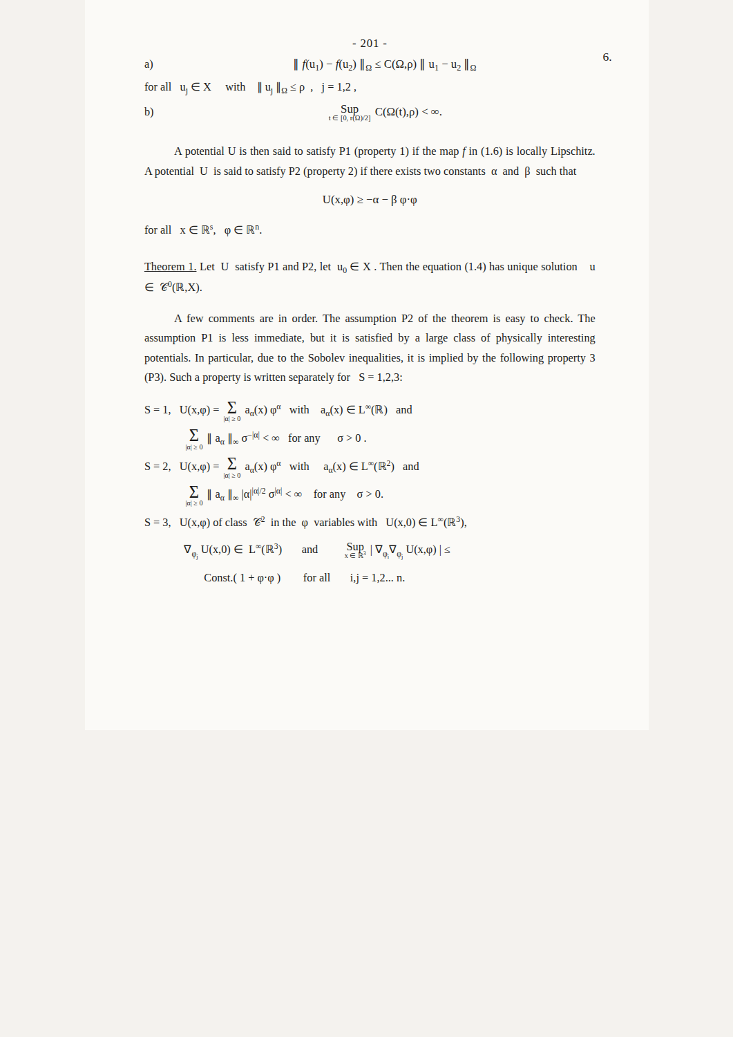- 201 -
6.
a)
∥ f(u1) − f(u2) ∥Ω ≤ C(Ω,ρ) ∥ u1 − u2 ∥Ω
for all uj ∈ X with ∥ uj ∥Ω ≤ ρ , j = 1,2 ,
b)
Sup t ∈ [0, r(Ω)/2] C(Ω(t),ρ) < ∞.
A potential U is then said to satisfy P1 (property 1) if the map f in (1.6) is locally Lipschitz. A potential U is said to satisfy P2 (property 2) if there exists two constants α and β such that
U(x,φ) ≥ −α − β φ·φ
for all x ∈ ℝs, φ ∈ ℝn.
Theorem 1. Let U satisfy P1 and P2, let u0 ∈ X . Then the equation (1.4) has unique solution u ∈ 𝒞0(ℝ,X).
A few comments are in order. The assumption P2 of the theorem is easy to check. The assumption P1 is less immediate, but it is satisfied by a large class of physically interesting potentials. In particular, due to the Sobolev inequalities, it is implied by the following property 3 (P3). Such a property is written separately for S = 1,2,3:
S = 1, U(x,φ) = Σ|α| ≥ 0 aα(x) φα with aα(x) ∈ L∞(ℝ) and
Σ|α| ≥ 0 ∥ aα ∥∞ σ−|α| < ∞ for any σ > 0 .
S = 2, U(x,φ) = Σ|α| ≥ 0 aα(x) φα with aα(x) ∈ L∞(ℝ2) and
Σ|α| ≥ 0 ∥ aα ∥∞ |α||α|/2 σ|α| < ∞ for any σ > 0.
S = 3, U(x,φ) of class 𝒞2 in the φ variables with U(x,0) ∈ L∞(ℝ3),
∇φj U(x,0) ∈ L∞(ℝ3) and Sup x ∈ ℝ3 | ∇φi∇φj U(x,φ) | ≤
Const.( 1 + φ·φ ) for all i,j = 1,2... n.